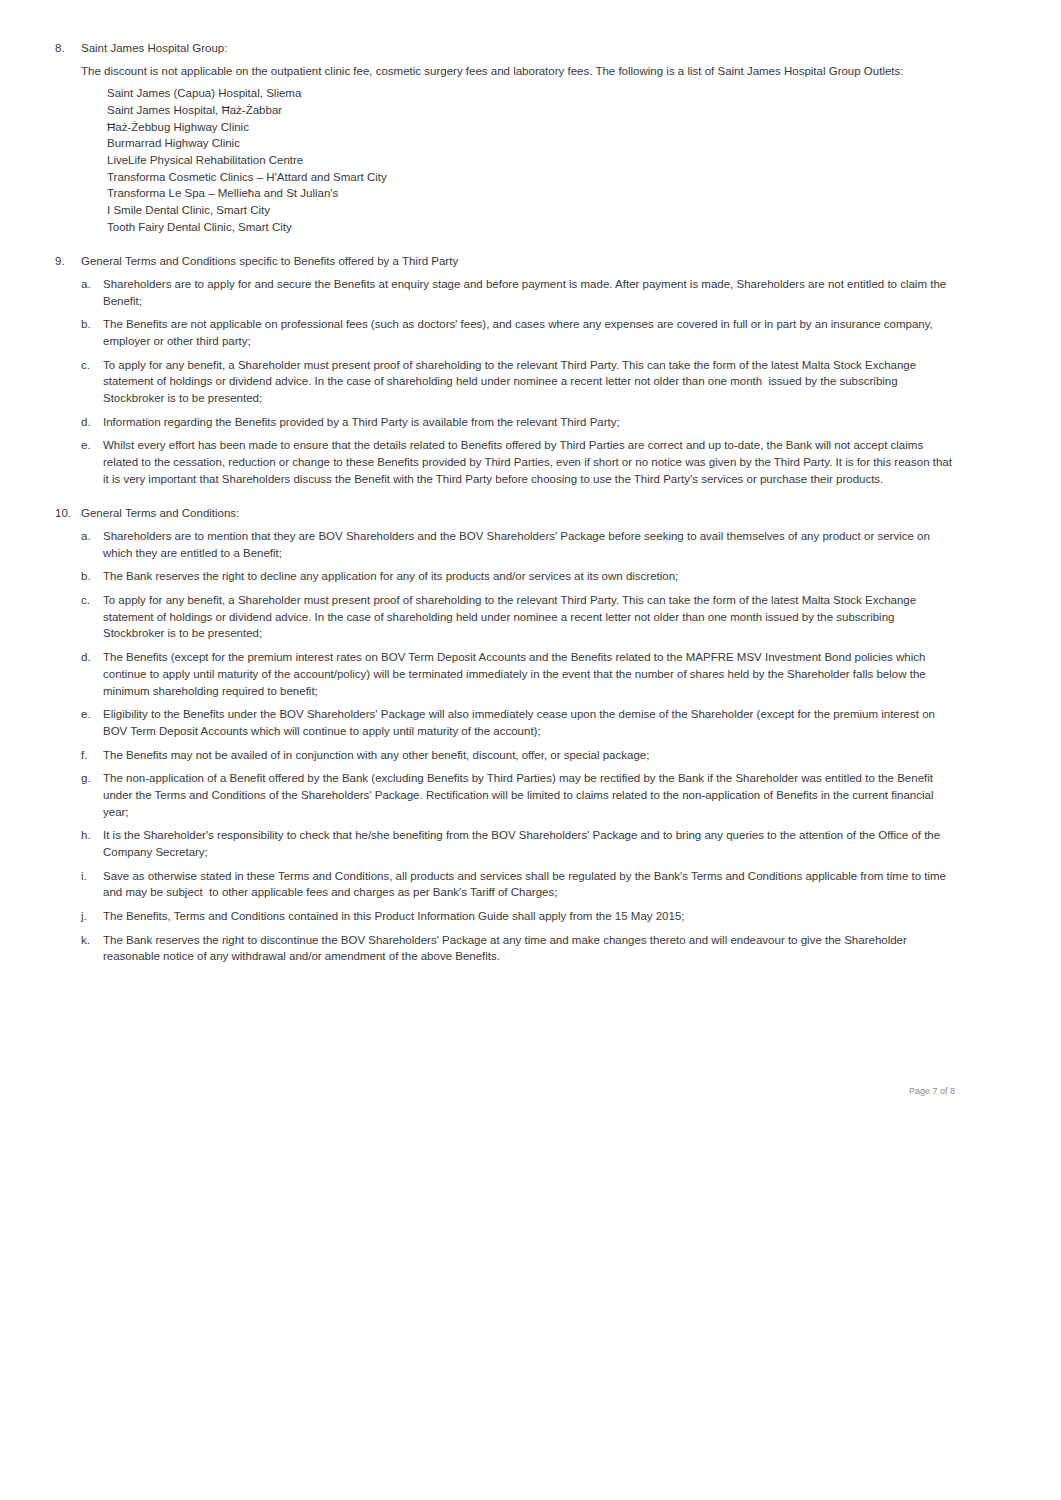8.
Saint James Hospital Group:
The discount is not applicable on the outpatient clinic fee, cosmetic surgery fees and laboratory fees. The following is a list of Saint James Hospital Group Outlets:
Saint James (Capua) Hospital, Sliema
Saint James Hospital, Ħaż-Żabbar
Ħaż-Żebbug Highway Clinic
Burmarrad Highway Clinic
LiveLife Physical Rehabilitation Centre
Transforma Cosmetic Clinics – H'Attard and Smart City
Transforma Le Spa – Mellieħa and St Julian's
I Smile Dental Clinic, Smart City
Tooth Fairy Dental Clinic, Smart City
9.
General Terms and Conditions specific to Benefits offered by a Third Party
a. Shareholders are to apply for and secure the Benefits at enquiry stage and before payment is made. After payment is made, Shareholders are not entitled to claim the Benefit;
b. The Benefits are not applicable on professional fees (such as doctors' fees), and cases where any expenses are covered in full or in part by an insurance company, employer or other third party;
c. To apply for any benefit, a Shareholder must present proof of shareholding to the relevant Third Party. This can take the form of the latest Malta Stock Exchange statement of holdings or dividend advice. In the case of shareholding held under nominee a recent letter not older than one month issued by the subscribing Stockbroker is to be presented;
d. Information regarding the Benefits provided by a Third Party is available from the relevant Third Party;
e. Whilst every effort has been made to ensure that the details related to Benefits offered by Third Parties are correct and up to-date, the Bank will not accept claims related to the cessation, reduction or change to these Benefits provided by Third Parties, even if short or no notice was given by the Third Party. It is for this reason that it is very important that Shareholders discuss the Benefit with the Third Party before choosing to use the Third Party's services or purchase their products.
10.
General Terms and Conditions:
a. Shareholders are to mention that they are BOV Shareholders and the BOV Shareholders' Package before seeking to avail themselves of any product or service on which they are entitled to a Benefit;
b. The Bank reserves the right to decline any application for any of its products and/or services at its own discretion;
c. To apply for any benefit, a Shareholder must present proof of shareholding to the relevant Third Party. This can take the form of the latest Malta Stock Exchange statement of holdings or dividend advice. In the case of shareholding held under nominee a recent letter not older than one month issued by the subscribing Stockbroker is to be presented;
d. The Benefits (except for the premium interest rates on BOV Term Deposit Accounts and the Benefits related to the MAPFRE MSV Investment Bond policies which continue to apply until maturity of the account/policy) will be terminated immediately in the event that the number of shares held by the Shareholder falls below the minimum shareholding required to benefit;
e. Eligibility to the Benefits under the BOV Shareholders' Package will also immediately cease upon the demise of the Shareholder (except for the premium interest on BOV Term Deposit Accounts which will continue to apply until maturity of the account);
f. The Benefits may not be availed of in conjunction with any other benefit, discount, offer, or special package;
g. The non-application of a Benefit offered by the Bank (excluding Benefits by Third Parties) may be rectified by the Bank if the Shareholder was entitled to the Benefit under the Terms and Conditions of the Shareholders' Package. Rectification will be limited to claims related to the non-application of Benefits in the current financial year;
h. It is the Shareholder's responsibility to check that he/she benefiting from the BOV Shareholders' Package and to bring any queries to the attention of the Office of the Company Secretary;
i. Save as otherwise stated in these Terms and Conditions, all products and services shall be regulated by the Bank's Terms and Conditions applicable from time to time and may be subject to other applicable fees and charges as per Bank's Tariff of Charges;
j. The Benefits, Terms and Conditions contained in this Product Information Guide shall apply from the 15 May 2015;
k. The Bank reserves the right to discontinue the BOV Shareholders' Package at any time and make changes thereto and will endeavour to give the Shareholder reasonable notice of any withdrawal and/or amendment of the above Benefits.
Page 7 of 8